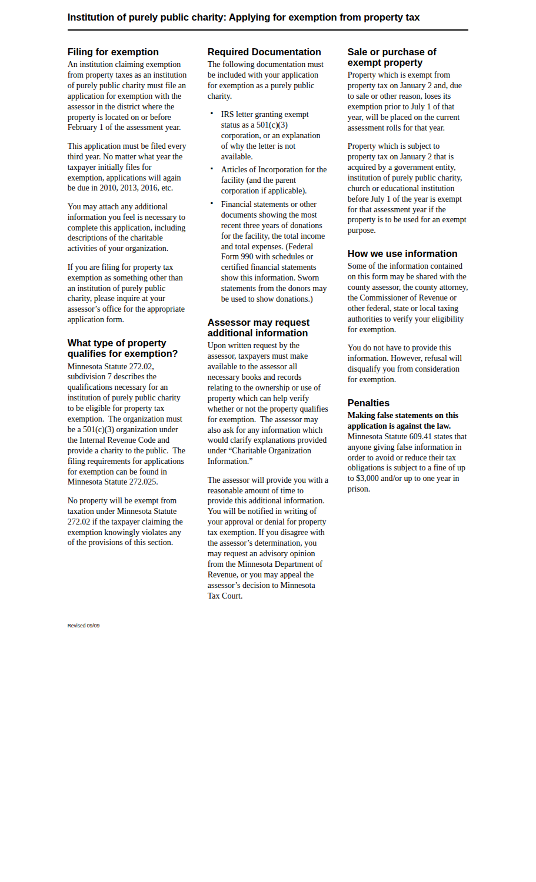Institution of purely public charity: Applying for exemption from property tax
Filing for exemption
An institution claiming exemption from property taxes as an institution of purely public charity must file an application for exemption with the assessor in the district where the property is located on or before February 1 of the assessment year.
This application must be filed every third year. No matter what year the taxpayer initially files for exemption, applications will again be due in 2010, 2013, 2016, etc.
You may attach any additional information you feel is necessary to complete this application, including descriptions of the charitable activities of your organization.
If you are filing for property tax exemption as something other than an institution of purely public charity, please inquire at your assessor’s office for the appropriate application form.
What type of property qualifies for exemption?
Minnesota Statute 272.02, subdivision 7 describes the qualifications necessary for an institution of purely public charity to be eligible for property tax exemption. The organization must be a 501(c)(3) organization under the Internal Revenue Code and provide a charity to the public. The filing requirements for applications for exemption can be found in Minnesota Statute 272.025.
No property will be exempt from taxation under Minnesota Statute 272.02 if the taxpayer claiming the exemption knowingly violates any of the provisions of this section.
Required Documentation
The following documentation must be included with your application for exemption as a purely public charity.
IRS letter granting exempt status as a 501(c)(3) corporation, or an explanation of why the letter is not available.
Articles of Incorporation for the facility (and the parent corporation if applicable).
Financial statements or other documents showing the most recent three years of donations for the facility, the total income and total expenses. (Federal Form 990 with schedules or certified financial statements show this information. Sworn statements from the donors may be used to show donations.)
Assessor may request additional information
Upon written request by the assessor, taxpayers must make available to the assessor all necessary books and records relating to the ownership or use of property which can help verify whether or not the property qualifies for exemption. The assessor may also ask for any information which would clarify explanations provided under “Charitable Organization Information.”
The assessor will provide you with a reasonable amount of time to provide this additional information. You will be notified in writing of your approval or denial for property tax exemption. If you disagree with the assessor’s determination, you may request an advisory opinion from the Minnesota Department of Revenue, or you may appeal the assessor’s decision to Minnesota Tax Court.
Sale or purchase of exempt property
Property which is exempt from property tax on January 2 and, due to sale or other reason, loses its exemption prior to July 1 of that year, will be placed on the current assessment rolls for that year.
Property which is subject to property tax on January 2 that is acquired by a government entity, institution of purely public charity, church or educational institution before July 1 of the year is exempt for that assessment year if the property is to be used for an exempt purpose.
How we use information
Some of the information contained on this form may be shared with the county assessor, the county attorney, the Commissioner of Revenue or other federal, state or local taxing authorities to verify your eligibility for exemption.
You do not have to provide this information. However, refusal will disqualify you from consideration for exemption.
Penalties
Making false statements on this application is against the law. Minnesota Statute 609.41 states that anyone giving false information in order to avoid or reduce their tax obligations is subject to a fine of up to $3,000 and/or up to one year in prison.
Revised 09/09